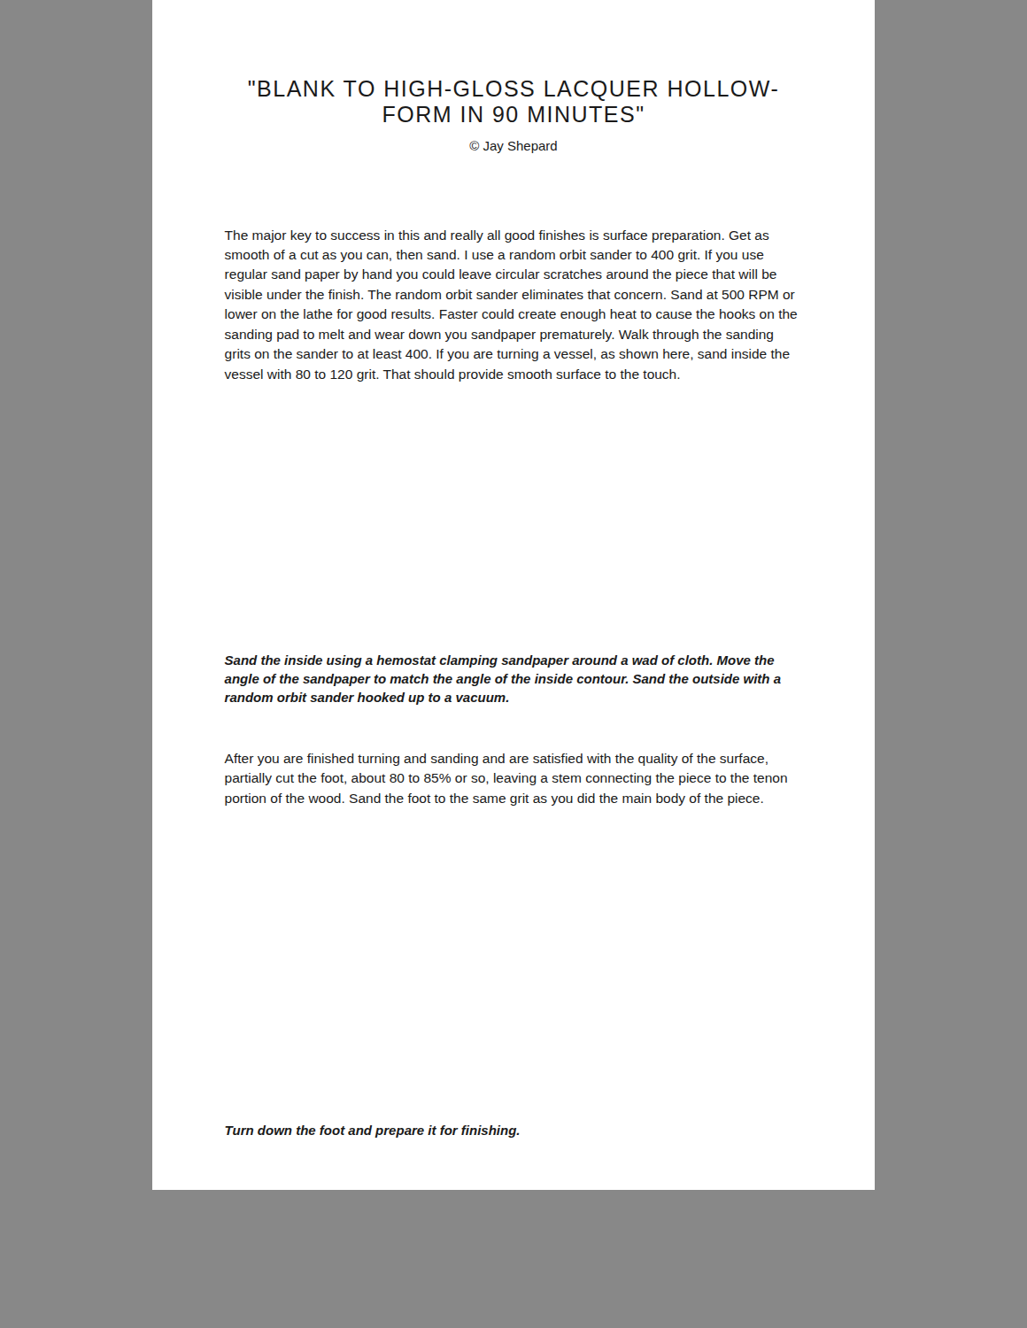"Blank to High-Gloss Lacquer Hollow-Form in 90 Minutes"
© Jay Shepard
The major key to success in this and really all good finishes is surface preparation. Get as smooth of a cut as you can, then sand. I use a random orbit sander to 400 grit. If you use regular sand paper by hand you could leave circular scratches around the piece that will be visible under the finish. The random orbit sander eliminates that concern. Sand at 500 RPM or lower on the lathe for good results. Faster could create enough heat to cause the hooks on the sanding pad to melt and wear down you sandpaper prematurely. Walk through the sanding grits on the sander to at least 400. If you are turning a vessel, as shown here, sand inside the vessel with 80 to 120 grit. That should provide smooth surface to the touch.
Sand the inside using a hemostat clamping sandpaper around a wad of cloth. Move the angle of the sandpaper to match the angle of the inside contour. Sand the outside with a random orbit sander hooked up to a vacuum.
After you are finished turning and sanding and are satisfied with the quality of the surface, partially cut the foot, about 80 to 85% or so, leaving a stem connecting the piece to the tenon portion of the wood. Sand the foot to the same grit as you did the main body of the piece.
Turn down the foot and prepare it for finishing.